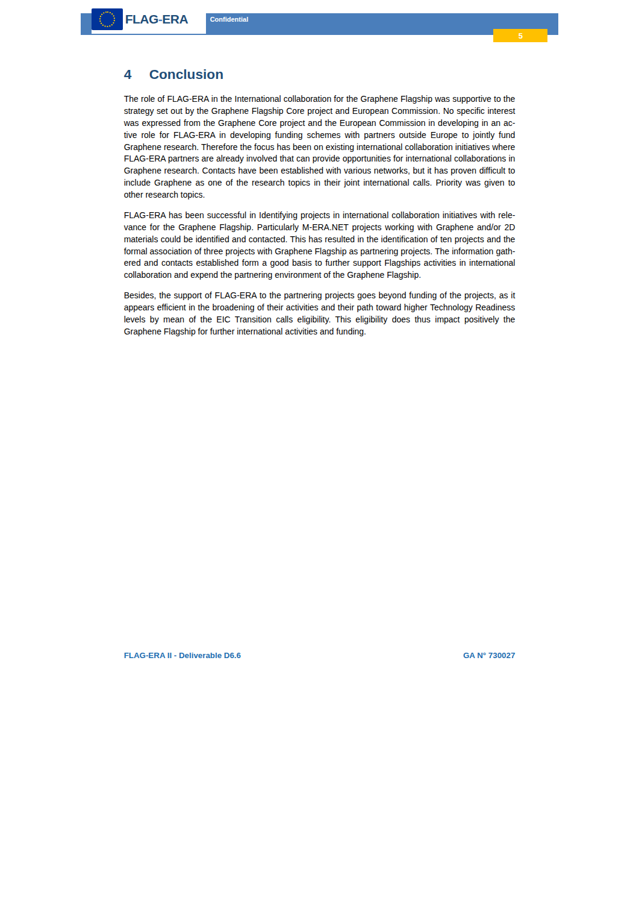Confidential
FLAG-ERA
5
4 Conclusion
The role of FLAG-ERA in the International collaboration for the Graphene Flagship was supportive to the strategy set out by the Graphene Flagship Core project and European Commission. No specific interest was expressed from the Graphene Core project and the European Commission in developing in an active role for FLAG-ERA in developing funding schemes with partners outside Europe to jointly fund Graphene research. Therefore the focus has been on existing international collaboration initiatives where FLAG-ERA partners are already involved that can provide opportunities for international collaborations in Graphene research. Contacts have been established with various networks, but it has proven difficult to include Graphene as one of the research topics in their joint international calls. Priority was given to other research topics.
FLAG-ERA has been successful in Identifying projects in international collaboration initiatives with relevance for the Graphene Flagship. Particularly M-ERA.NET projects working with Graphene and/or 2D materials could be identified and contacted. This has resulted in the identification of ten projects and the formal association of three projects with Graphene Flagship as partnering projects. The information gathered and contacts established form a good basis to further support Flagships activities in international collaboration and expend the partnering environment of the Graphene Flagship.
Besides, the support of FLAG-ERA to the partnering projects goes beyond funding of the projects, as it appears efficient in the broadening of their activities and their path toward higher Technology Readiness levels by mean of the EIC Transition calls eligibility. This eligibility does thus impact positively the Graphene Flagship for further international activities and funding.
FLAG-ERA II - Deliverable D6.6
GA N° 730027